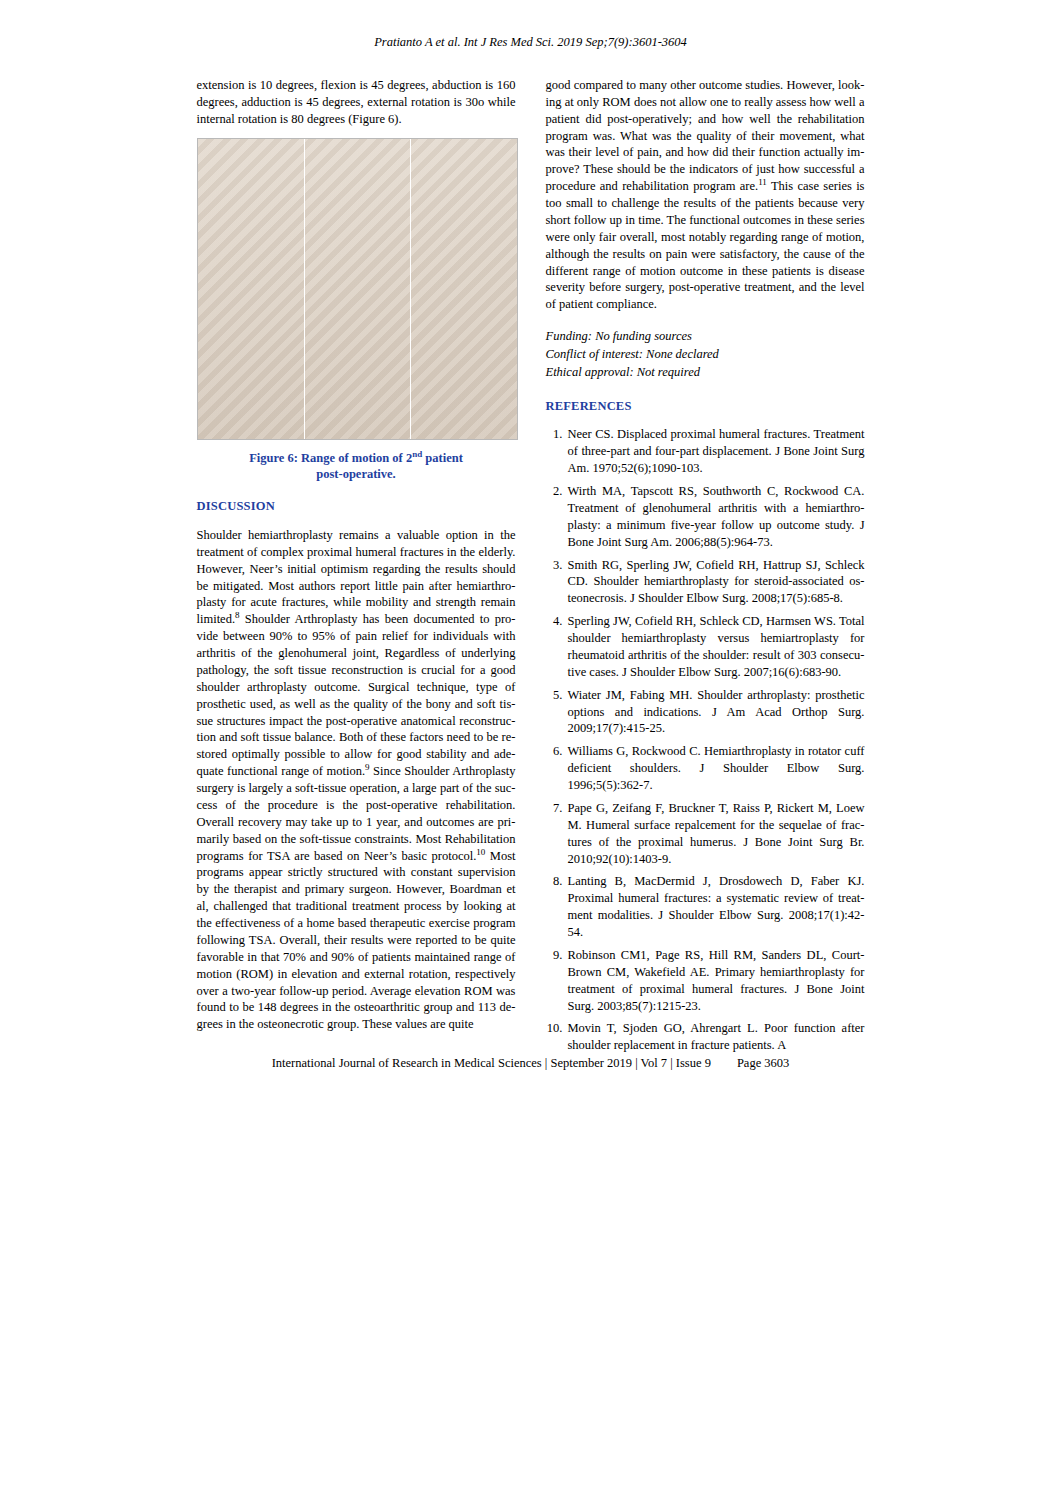Pratianto A et al. Int J Res Med Sci. 2019 Sep;7(9):3601-3604
extension is 10 degrees, flexion is 45 degrees, abduction is 160 degrees, adduction is 45 degrees, external rotation is 30o while internal rotation is 80 degrees (Figure 6).
Figure 6: Range of motion of 2nd patient
post-operative.
DISCUSSION
Shoulder hemiarthroplasty remains a valuable option in the treatment of complex proximal humeral fractures in the elderly. However, Neer’s initial optimism regarding the results should be mitigated. Most authors report little pain after hemiarthroplasty for acute fractures, while mobility and strength remain limited.8 Shoulder Arthroplasty has been documented to provide between 90% to 95% of pain relief for individuals with arthritis of the glenohumeral joint, Regardless of underlying pathology, the soft tissue reconstruction is crucial for a good shoulder arthroplasty outcome. Surgical technique, type of prosthetic used, as well as the quality of the bony and soft tissue structures impact the post-operative anatomical reconstruction and soft tissue balance. Both of these factors need to be restored optimally possible to allow for good stability and adequate functional range of motion.9 Since Shoulder Arthroplasty surgery is largely a soft-tissue operation, a large part of the success of the procedure is the post-operative rehabilitation. Overall recovery may take up to 1 year, and outcomes are primarily based on the soft-tissue constraints. Most Rehabilitation programs for TSA are based on Neer’s basic protocol.10 Most programs appear strictly structured with constant supervision by the therapist and primary surgeon. However, Boardman et al, challenged that traditional treatment process by looking at the effectiveness of a home based therapeutic exercise program following TSA. Overall, their results were reported to be quite favorable in that 70% and 90% of patients maintained range of motion (ROM) in elevation and external rotation, respectively over a two-year follow-up period. Average elevation ROM was found to be 148 degrees in the osteoarthritic group and 113 degrees in the osteonecrotic group. These values are quite
good compared to many other outcome studies. However, looking at only ROM does not allow one to really assess how well a patient did post-operatively; and how well the rehabilitation program was. What was the quality of their movement, what was their level of pain, and how did their function actually improve? These should be the indicators of just how successful a procedure and rehabilitation program are.11 This case series is too small to challenge the results of the patients because very short follow up in time. The functional outcomes in these series were only fair overall, most notably regarding range of motion, although the results on pain were satisfactory, the cause of the different range of motion outcome in these patients is disease severity before surgery, post-operative treatment, and the level of patient compliance.
Funding: No funding sources
Conflict of interest: None declared
Ethical approval: Not required
REFERENCES
Neer CS. Displaced proximal humeral fractures. Treatment of three-part and four-part displacement. J Bone Joint Surg Am. 1970;52(6);1090-103.
Wirth MA, Tapscott RS, Southworth C, Rockwood CA. Treatment of glenohumeral arthritis with a hemiarthroplasty: a minimum five-year follow up outcome study. J Bone Joint Surg Am. 2006;88(5):964-73.
Smith RG, Sperling JW, Cofield RH, Hattrup SJ, Schleck CD. Shoulder hemiarthroplasty for steroid-associated osteonecrosis. J Shoulder Elbow Surg. 2008;17(5):685-8.
Sperling JW, Cofield RH, Schleck CD, Harmsen WS. Total shoulder hemiarthroplasty versus hemiartroplasty for rheumatoid arthritis of the shoulder: result of 303 consecutive cases. J Shoulder Elbow Surg. 2007;16(6):683-90.
Wiater JM, Fabing MH. Shoulder arthroplasty: prosthetic options and indications. J Am Acad Orthop Surg. 2009;17(7):415-25.
Williams G, Rockwood C. Hemiarthroplasty in rotator cuff deficient shoulders. J Shoulder Elbow Surg. 1996;5(5):362-7.
Pape G, Zeifang F, Bruckner T, Raiss P, Rickert M, Loew M. Humeral surface repalcement for the sequelae of fractures of the proximal humerus. J Bone Joint Surg Br. 2010;92(10):1403-9.
Lanting B, MacDermid J, Drosdowech D, Faber KJ. Proximal humeral fractures: a systematic review of treatment modalities. J Shoulder Elbow Surg. 2008;17(1):42-54.
Robinson CM1, Page RS, Hill RM, Sanders DL, Court-Brown CM, Wakefield AE. Primary hemiarthroplasty for treatment of proximal humeral fractures. J Bone Joint Surg. 2003;85(7):1215-23.
Movin T, Sjoden GO, Ahrengart L. Poor function after shoulder replacement in fracture patients. A
International Journal of Research in Medical Sciences | September 2019 | Vol 7 | Issue 9Page 3603